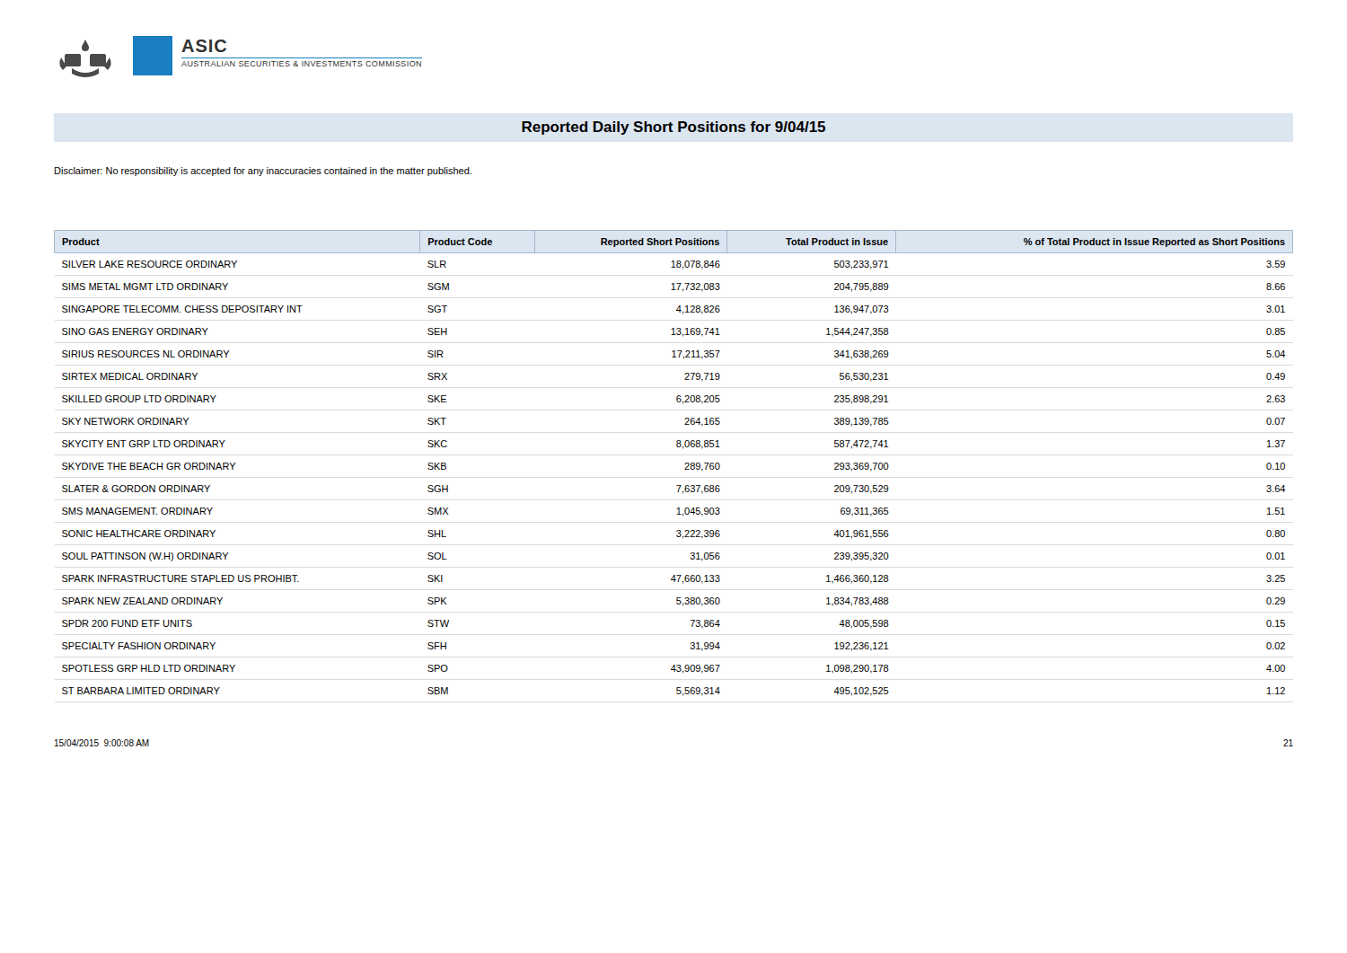ASIC
AUSTRALIAN SECURITIES & INVESTMENTS COMMISSION
Reported Daily Short Positions for 9/04/15
Disclaimer: No responsibility is accepted for any inaccuracies contained in the matter published.
| Product | Product Code | Reported Short Positions | Total Product in Issue | % of Total Product in Issue Reported as Short Positions |
| --- | --- | --- | --- | --- |
| SILVER LAKE RESOURCE ORDINARY | SLR | 18,078,846 | 503,233,971 | 3.59 |
| SIMS METAL MGMT LTD ORDINARY | SGM | 17,732,083 | 204,795,889 | 8.66 |
| SINGAPORE TELECOMM. CHESS DEPOSITARY INT | SGT | 4,128,826 | 136,947,073 | 3.01 |
| SINO GAS ENERGY ORDINARY | SEH | 13,169,741 | 1,544,247,358 | 0.85 |
| SIRIUS RESOURCES NL ORDINARY | SIR | 17,211,357 | 341,638,269 | 5.04 |
| SIRTEX MEDICAL ORDINARY | SRX | 279,719 | 56,530,231 | 0.49 |
| SKILLED GROUP LTD ORDINARY | SKE | 6,208,205 | 235,898,291 | 2.63 |
| SKY NETWORK ORDINARY | SKT | 264,165 | 389,139,785 | 0.07 |
| SKYCITY ENT GRP LTD ORDINARY | SKC | 8,068,851 | 587,472,741 | 1.37 |
| SKYDIVE THE BEACH GR ORDINARY | SKB | 289,760 | 293,369,700 | 0.10 |
| SLATER & GORDON ORDINARY | SGH | 7,637,686 | 209,730,529 | 3.64 |
| SMS MANAGEMENT. ORDINARY | SMX | 1,045,903 | 69,311,365 | 1.51 |
| SONIC HEALTHCARE ORDINARY | SHL | 3,222,396 | 401,961,556 | 0.80 |
| SOUL PATTINSON (W.H) ORDINARY | SOL | 31,056 | 239,395,320 | 0.01 |
| SPARK INFRASTRUCTURE STAPLED US PROHIBT. | SKI | 47,660,133 | 1,466,360,128 | 3.25 |
| SPARK NEW ZEALAND ORDINARY | SPK | 5,380,360 | 1,834,783,488 | 0.29 |
| SPDR 200 FUND ETF UNITS | STW | 73,864 | 48,005,598 | 0.15 |
| SPECIALTY FASHION ORDINARY | SFH | 31,994 | 192,236,121 | 0.02 |
| SPOTLESS GRP HLD LTD ORDINARY | SPO | 43,909,967 | 1,098,290,178 | 4.00 |
| ST BARBARA LIMITED ORDINARY | SBM | 5,569,314 | 495,102,525 | 1.12 |
15/04/2015 9:00:08 AM 21